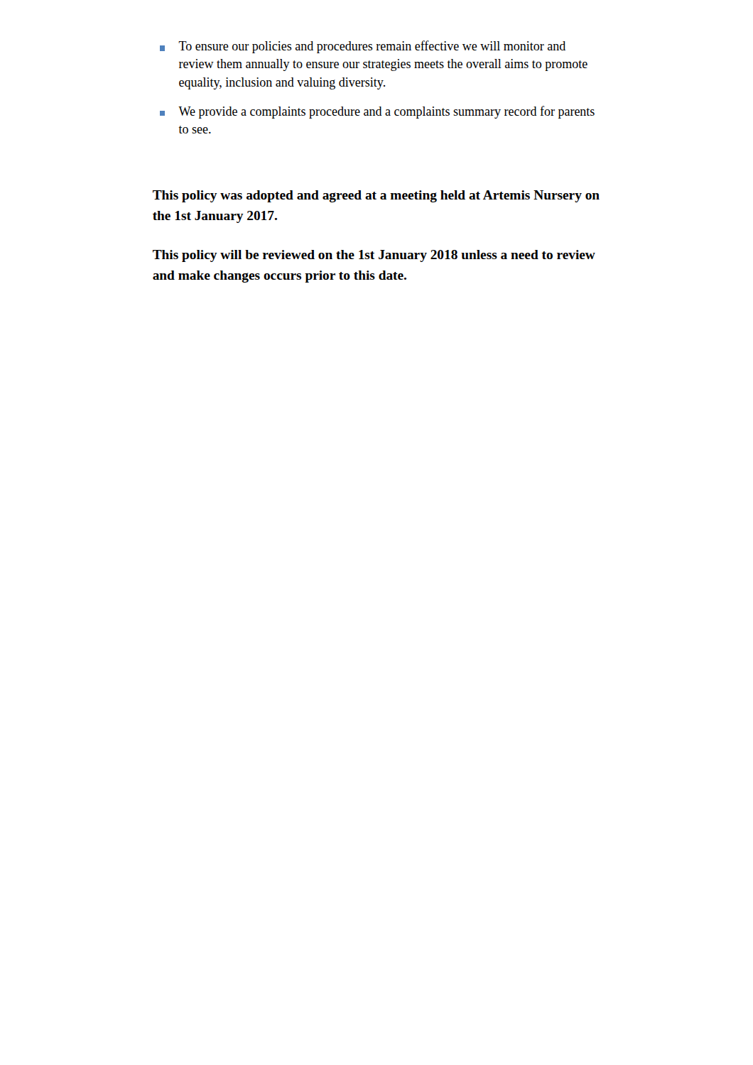To ensure our policies and procedures remain effective we will monitor and review them annually to ensure our strategies meets the overall aims to promote equality, inclusion and valuing diversity.
We provide a complaints procedure and a complaints summary record for parents to see.
This policy was adopted and agreed at a meeting held at Artemis Nursery on the 1st January 2017.
This policy will be reviewed on the 1st January 2018 unless a need to review and make changes occurs prior to this date.